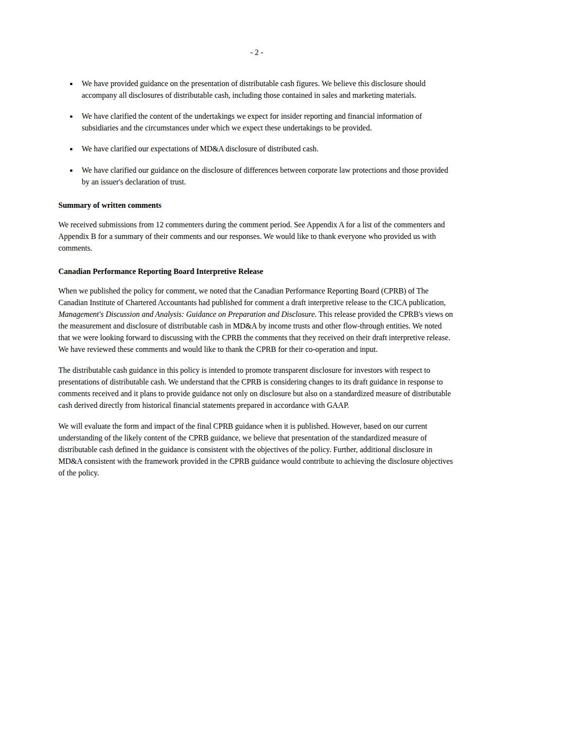- 2 -
We have provided guidance on the presentation of distributable cash figures. We believe this disclosure should accompany all disclosures of distributable cash, including those contained in sales and marketing materials.
We have clarified the content of the undertakings we expect for insider reporting and financial information of subsidiaries and the circumstances under which we expect these undertakings to be provided.
We have clarified our expectations of MD&A disclosure of distributed cash.
We have clarified our guidance on the disclosure of differences between corporate law protections and those provided by an issuer's declaration of trust.
Summary of written comments
We received submissions from 12 commenters during the comment period. See Appendix A for a list of the commenters and Appendix B for a summary of their comments and our responses. We would like to thank everyone who provided us with comments.
Canadian Performance Reporting Board Interpretive Release
When we published the policy for comment, we noted that the Canadian Performance Reporting Board (CPRB) of The Canadian Institute of Chartered Accountants had published for comment a draft interpretive release to the CICA publication, Management's Discussion and Analysis: Guidance on Preparation and Disclosure. This release provided the CPRB's views on the measurement and disclosure of distributable cash in MD&A by income trusts and other flow-through entities. We noted that we were looking forward to discussing with the CPRB the comments that they received on their draft interpretive release. We have reviewed these comments and would like to thank the CPRB for their co-operation and input.
The distributable cash guidance in this policy is intended to promote transparent disclosure for investors with respect to presentations of distributable cash. We understand that the CPRB is considering changes to its draft guidance in response to comments received and it plans to provide guidance not only on disclosure but also on a standardized measure of distributable cash derived directly from historical financial statements prepared in accordance with GAAP.
We will evaluate the form and impact of the final CPRB guidance when it is published. However, based on our current understanding of the likely content of the CPRB guidance, we believe that presentation of the standardized measure of distributable cash defined in the guidance is consistent with the objectives of the policy. Further, additional disclosure in MD&A consistent with the framework provided in the CPRB guidance would contribute to achieving the disclosure objectives of the policy.